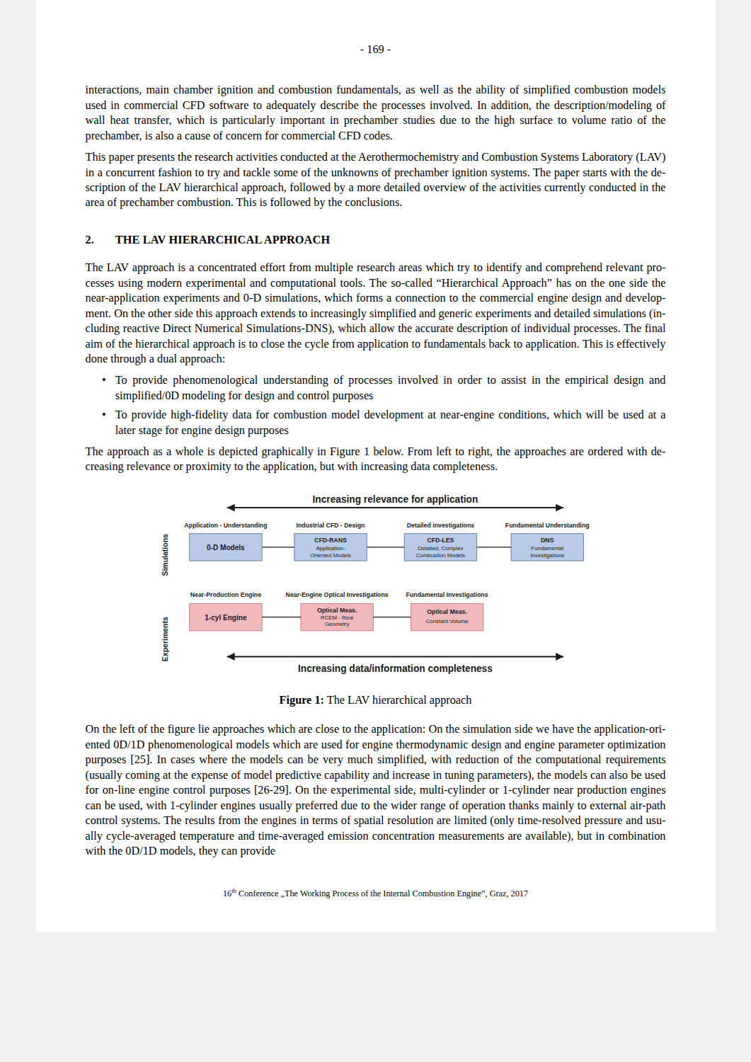- 169 -
interactions, main chamber ignition and combustion fundamentals, as well as the ability of simplified combustion models used in commercial CFD software to adequately describe the processes involved. In addition, the description/modeling of wall heat transfer, which is particularly important in prechamber studies due to the high surface to volume ratio of the prechamber, is also a cause of concern for commercial CFD codes.
This paper presents the research activities conducted at the Aerothermochemistry and Combustion Systems Laboratory (LAV) in a concurrent fashion to try and tackle some of the unknowns of prechamber ignition systems. The paper starts with the description of the LAV hierarchical approach, followed by a more detailed overview of the activities currently conducted in the area of prechamber combustion. This is followed by the conclusions.
2. The LAV Hierarchical Approach
The LAV approach is a concentrated effort from multiple research areas which try to identify and comprehend relevant processes using modern experimental and computational tools. The so-called “Hierarchical Approach” has on the one side the near-application experiments and 0-D simulations, which forms a connection to the commercial engine design and development. On the other side this approach extends to increasingly simplified and generic experiments and detailed simulations (including reactive Direct Numerical Simulations-DNS), which allow the accurate description of individual processes. The final aim of the hierarchical approach is to close the cycle from application to fundamentals back to application. This is effectively done through a dual approach:
To provide phenomenological understanding of processes involved in order to assist in the empirical design and simplified/0D modeling for design and control purposes
To provide high-fidelity data for combustion model development at near-engine conditions, which will be used at a later stage for engine design purposes
The approach as a whole is depicted graphically in Figure 1 below. From left to right, the approaches are ordered with decreasing relevance or proximity to the application, but with increasing data completeness.
Increasing relevance for application Simulations Experiments Application - Understanding Industrial CFD - Design Detailed investigations Fundamental Understanding 0-D Models CFD-RANS Application- Oriented Models CFD-LES Detailed, Complex Combustion Models DNS Fundamental Investigations Near-Production Engine Near-Engine Optical Investigations Fundamental Investigations 1-cyl Engine Optical Meas. RCEM - Real Geometry Optical Meas. Constant Volume Increasing data/information completeness
Figure 1: The LAV hierarchical approach
On the left of the figure lie approaches which are close to the application: On the simulation side we have the application-oriented 0D/1D phenomenological models which are used for engine thermodynamic design and engine parameter optimization purposes [25]. In cases where the models can be very much simplified, with reduction of the computational requirements (usually coming at the expense of model predictive capability and increase in tuning parameters), the models can also be used for on-line engine control purposes [26-29]. On the experimental side, multi-cylinder or 1-cylinder near production engines can be used, with 1-cylinder engines usually preferred due to the wider range of operation thanks mainly to external air-path control systems. The results from the engines in terms of spatial resolution are limited (only time-resolved pressure and usually cycle-averaged temperature and time-averaged emission concentration measurements are available), but in combination with the 0D/1D models, they can provide
16th Conference „The Working Process of the Internal Combustion Engine”, Graz, 2017